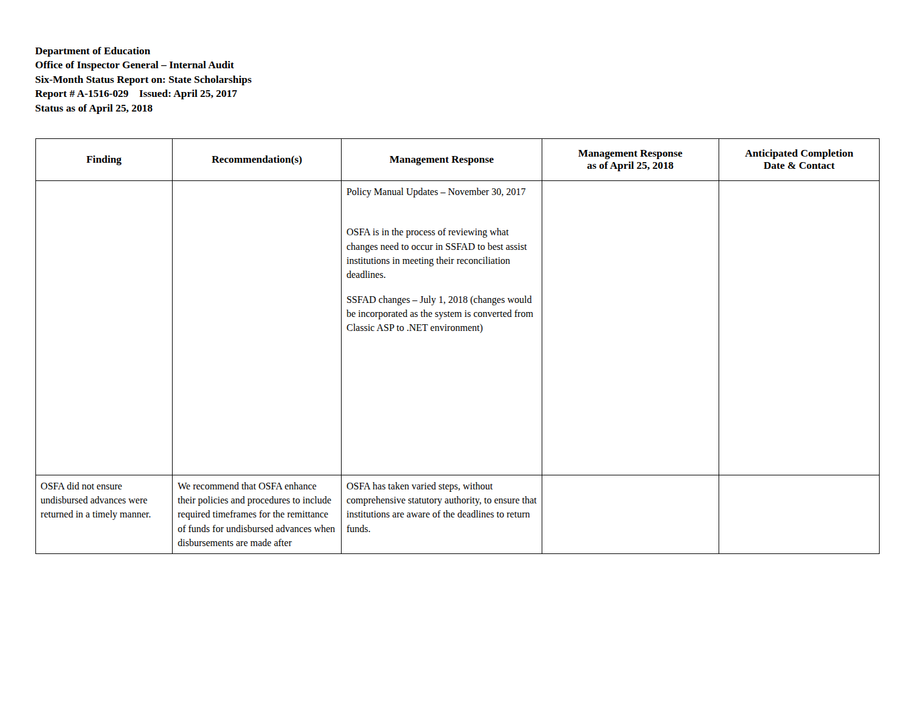Department of Education
Office of Inspector General – Internal Audit
Six-Month Status Report on: State Scholarships
Report # A-1516-029 Issued: April 25, 2017
Status as of April 25, 2018
| Finding | Recommendation(s) | Management Response | Management Response as of April 25, 2018 | Anticipated Completion Date & Contact |
| --- | --- | --- | --- | --- |
| | | Policy Manual Updates – November 30, 2017 OSFA is in the process of reviewing what changes need to occur in SSFAD to best assist institutions in meeting their reconciliation deadlines. SSFAD changes – July 1, 2018 (changes would be incorporated as the system is converted from Classic ASP to .NET environment) | | |
| OSFA did not ensure undisbursed advances were returned in a timely manner. | We recommend that OSFA enhance their policies and procedures to include required timeframes for the remittance of funds for undisbursed advances when disbursements are made after | OSFA has taken varied steps, without comprehensive statutory authority, to ensure that institutions are aware of the deadlines to return funds. | | |